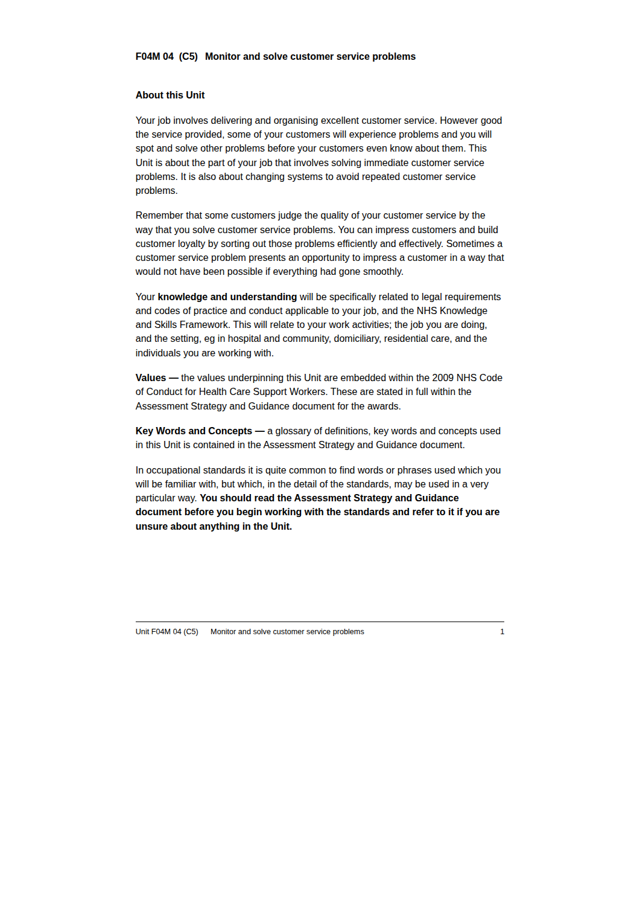F04M 04 (C5)
Monitor and solve customer service problems
About this Unit
Your job involves delivering and organising excellent customer service. However good the service provided, some of your customers will experience problems and you will spot and solve other problems before your customers even know about them. This Unit is about the part of your job that involves solving immediate customer service problems. It is also about changing systems to avoid repeated customer service problems.
Remember that some customers judge the quality of your customer service by the way that you solve customer service problems. You can impress customers and build customer loyalty by sorting out those problems efficiently and effectively. Sometimes a customer service problem presents an opportunity to impress a customer in a way that would not have been possible if everything had gone smoothly.
Your knowledge and understanding will be specifically related to legal requirements and codes of practice and conduct applicable to your job, and the NHS Knowledge and Skills Framework. This will relate to your work activities; the job you are doing, and the setting, eg in hospital and community, domiciliary, residential care, and the individuals you are working with.
Values — the values underpinning this Unit are embedded within the 2009 NHS Code of Conduct for Health Care Support Workers. These are stated in full within the Assessment Strategy and Guidance document for the awards.
Key Words and Concepts — a glossary of definitions, key words and concepts used in this Unit is contained in the Assessment Strategy and Guidance document.
In occupational standards it is quite common to find words or phrases used which you will be familiar with, but which, in the detail of the standards, may be used in a very particular way. You should read the Assessment Strategy and Guidance document before you begin working with the standards and refer to it if you are unsure about anything in the Unit.
Unit F04M 04 (C5) Monitor and solve customer service problems
1